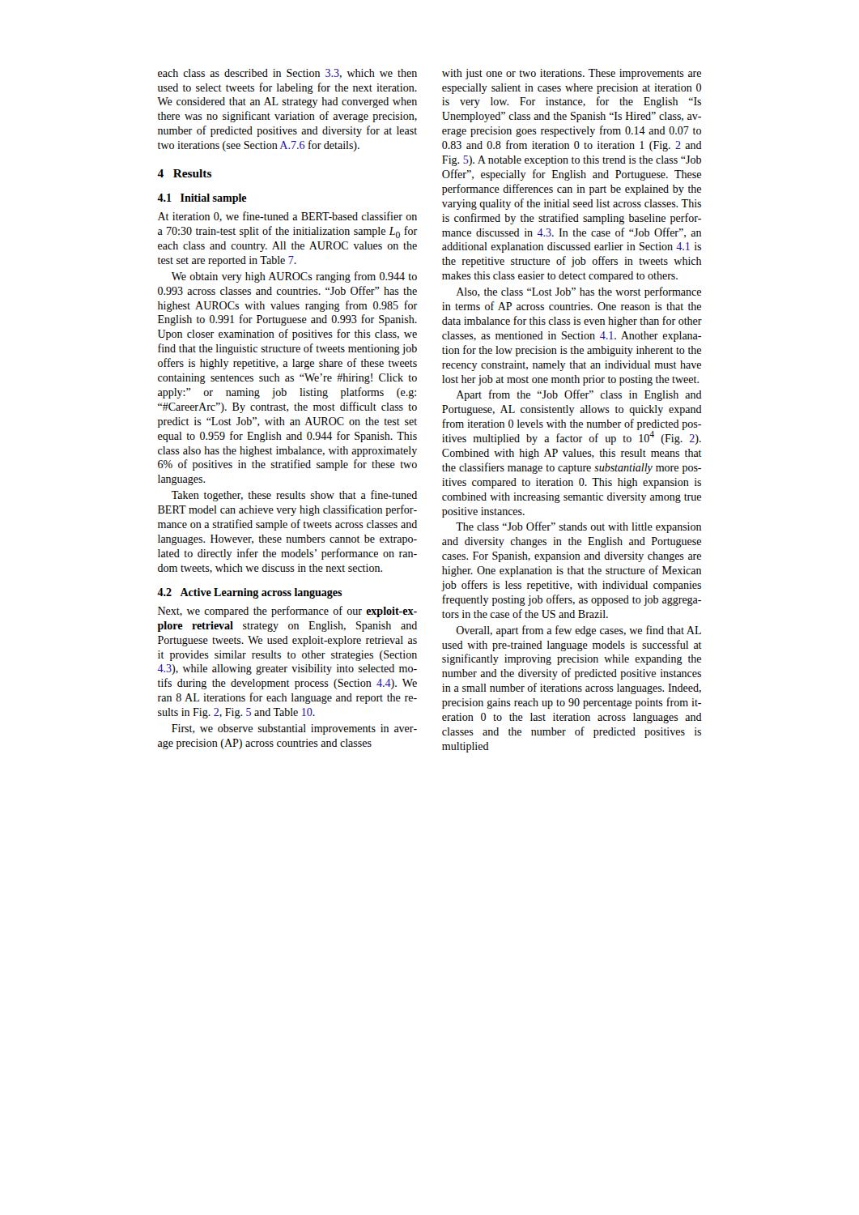each class as described in Section 3.3, which we then used to select tweets for labeling for the next iteration. We considered that an AL strategy had converged when there was no significant variation of average precision, number of predicted positives and diversity for at least two iterations (see Section A.7.6 for details).
4 Results
4.1 Initial sample
At iteration 0, we fine-tuned a BERT-based classifier on a 70:30 train-test split of the initialization sample L0 for each class and country. All the AUROC values on the test set are reported in Table 7.
We obtain very high AUROCs ranging from 0.944 to 0.993 across classes and countries. “Job Offer” has the highest AUROCs with values ranging from 0.985 for English to 0.991 for Portuguese and 0.993 for Spanish. Upon closer examination of positives for this class, we find that the linguistic structure of tweets mentioning job offers is highly repetitive, a large share of these tweets containing sentences such as “We’re #hiring! Click to apply:” or naming job listing platforms (e.g: “#CareerArc”). By contrast, the most difficult class to predict is “Lost Job”, with an AUROC on the test set equal to 0.959 for English and 0.944 for Spanish. This class also has the highest imbalance, with approximately 6% of positives in the stratified sample for these two languages.
Taken together, these results show that a fine-tuned BERT model can achieve very high classification performance on a stratified sample of tweets across classes and languages. However, these numbers cannot be extrapolated to directly infer the models’ performance on random tweets, which we discuss in the next section.
4.2 Active Learning across languages
Next, we compared the performance of our exploit-explore retrieval strategy on English, Spanish and Portuguese tweets. We used exploit-explore retrieval as it provides similar results to other strategies (Section 4.3), while allowing greater visibility into selected motifs during the development process (Section 4.4). We ran 8 AL iterations for each language and report the results in Fig. 2, Fig. 5 and Table 10.
First, we observe substantial improvements in average precision (AP) across countries and classes
with just one or two iterations. These improvements are especially salient in cases where precision at iteration 0 is very low. For instance, for the English “Is Unemployed” class and the Spanish “Is Hired” class, average precision goes respectively from 0.14 and 0.07 to 0.83 and 0.8 from iteration 0 to iteration 1 (Fig. 2 and Fig. 5). A notable exception to this trend is the class “Job Offer”, especially for English and Portuguese. These performance differences can in part be explained by the varying quality of the initial seed list across classes. This is confirmed by the stratified sampling baseline performance discussed in 4.3. In the case of “Job Offer”, an additional explanation discussed earlier in Section 4.1 is the repetitive structure of job offers in tweets which makes this class easier to detect compared to others.
Also, the class “Lost Job” has the worst performance in terms of AP across countries. One reason is that the data imbalance for this class is even higher than for other classes, as mentioned in Section 4.1. Another explanation for the low precision is the ambiguity inherent to the recency constraint, namely that an individual must have lost her job at most one month prior to posting the tweet.
Apart from the “Job Offer” class in English and Portuguese, AL consistently allows to quickly expand from iteration 0 levels with the number of predicted positives multiplied by a factor of up to 104 (Fig. 2). Combined with high AP values, this result means that the classifiers manage to capture substantially more positives compared to iteration 0. This high expansion is combined with increasing semantic diversity among true positive instances.
The class “Job Offer” stands out with little expansion and diversity changes in the English and Portuguese cases. For Spanish, expansion and diversity changes are higher. One explanation is that the structure of Mexican job offers is less repetitive, with individual companies frequently posting job offers, as opposed to job aggregators in the case of the US and Brazil.
Overall, apart from a few edge cases, we find that AL used with pre-trained language models is successful at significantly improving precision while expanding the number and the diversity of predicted positive instances in a small number of iterations across languages. Indeed, precision gains reach up to 90 percentage points from iteration 0 to the last iteration across languages and classes and the number of predicted positives is multiplied